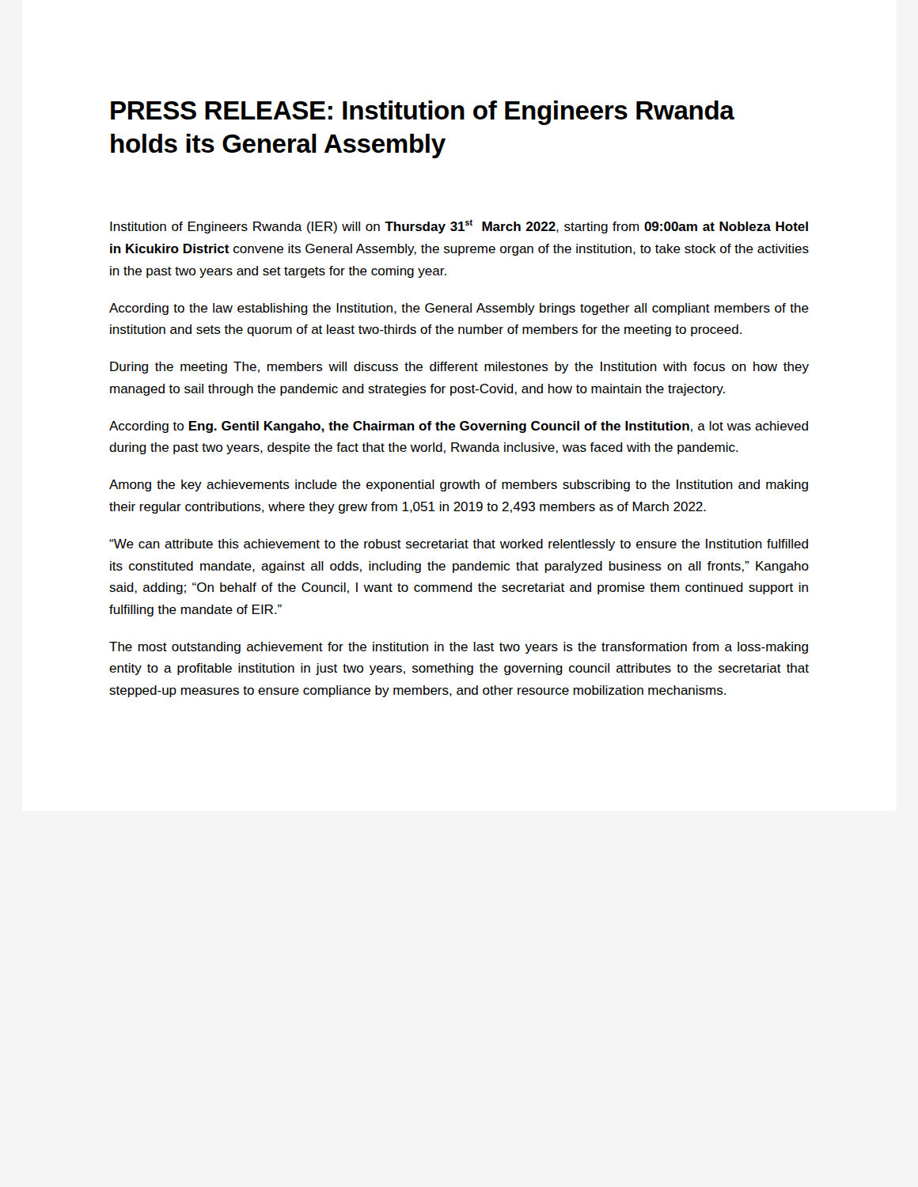PRESS RELEASE: Institution of Engineers Rwanda holds its General Assembly
Institution of Engineers Rwanda (IER) will on Thursday 31st March 2022, starting from 09:00am at Nobleza Hotel in Kicukiro District convene its General Assembly, the supreme organ of the institution, to take stock of the activities in the past two years and set targets for the coming year.
According to the law establishing the Institution, the General Assembly brings together all compliant members of the institution and sets the quorum of at least two-thirds of the number of members for the meeting to proceed.
During the meeting The, members will discuss the different milestones by the Institution with focus on how they managed to sail through the pandemic and strategies for post-Covid, and how to maintain the trajectory.
According to Eng. Gentil Kangaho, the Chairman of the Governing Council of the Institution, a lot was achieved during the past two years, despite the fact that the world, Rwanda inclusive, was faced with the pandemic.
Among the key achievements include the exponential growth of members subscribing to the Institution and making their regular contributions, where they grew from 1,051 in 2019 to 2,493 members as of March 2022.
“We can attribute this achievement to the robust secretariat that worked relentlessly to ensure the Institution fulfilled its constituted mandate, against all odds, including the pandemic that paralyzed business on all fronts,” Kangaho said, adding; “On behalf of the Council, I want to commend the secretariat and promise them continued support in fulfilling the mandate of EIR.”
The most outstanding achievement for the institution in the last two years is the transformation from a loss-making entity to a profitable institution in just two years, something the governing council attributes to the secretariat that stepped-up measures to ensure compliance by members, and other resource mobilization mechanisms.